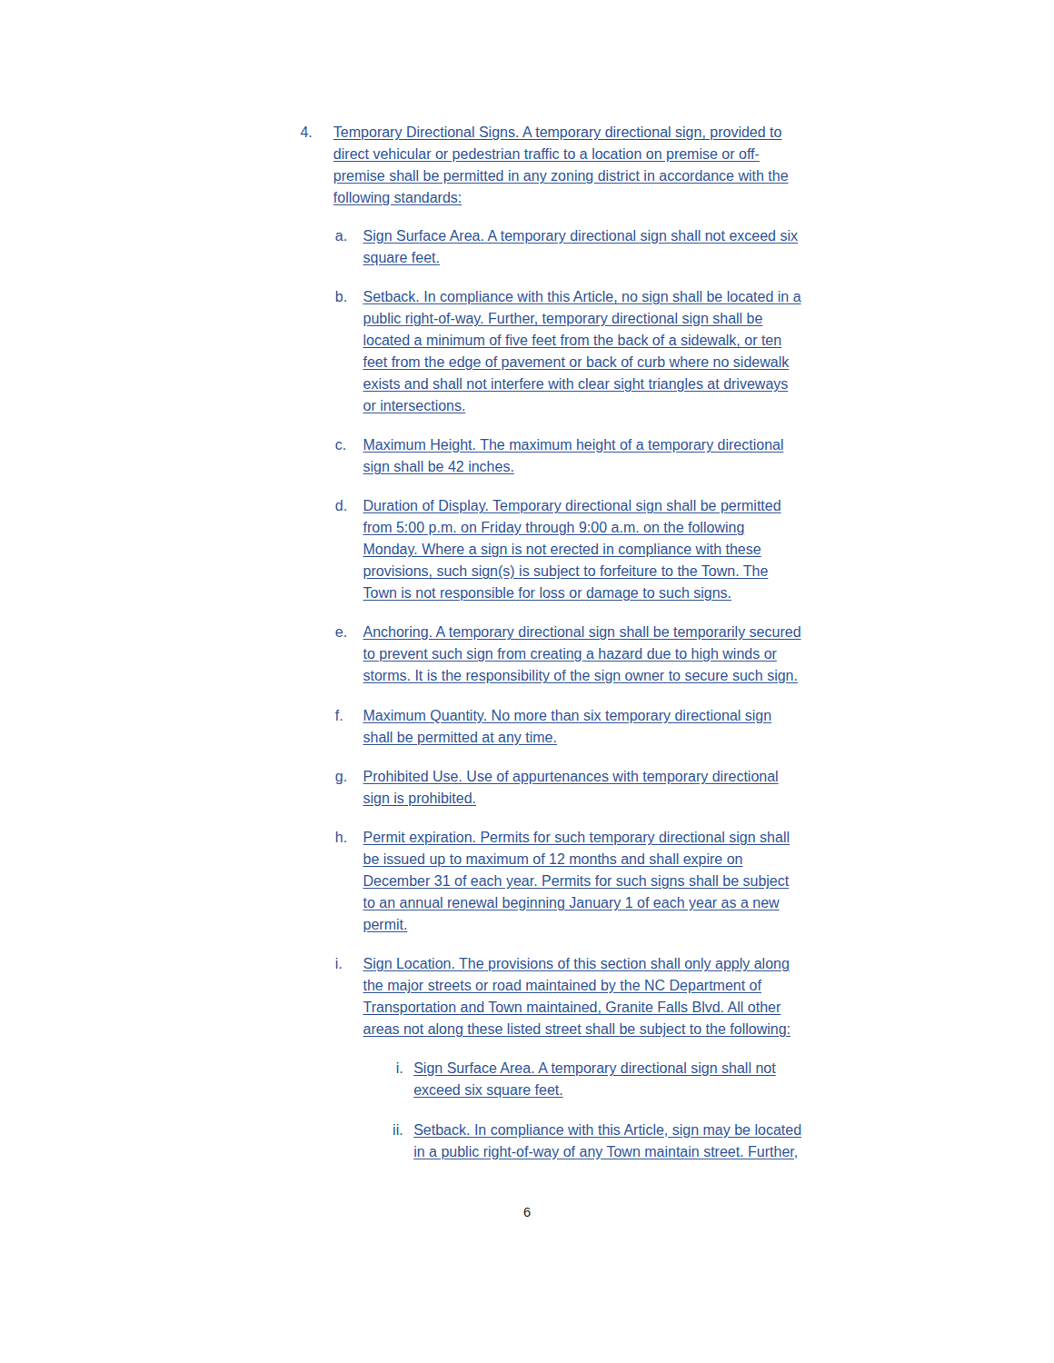4.
Temporary Directional Signs. A temporary directional sign, provided to direct vehicular or pedestrian traffic to a location on premise or off-premise shall be permitted in any zoning district in accordance with the following standards:
a.
Sign Surface Area. A temporary directional sign shall not exceed six square feet.
b.
Setback. In compliance with this Article, no sign shall be located in a public right-of-way. Further, temporary directional sign shall be located a minimum of five feet from the back of a sidewalk, or ten feet from the edge of pavement or back of curb where no sidewalk exists and shall not interfere with clear sight triangles at driveways or intersections.
c.
Maximum Height. The maximum height of a temporary directional sign shall be 42 inches.
d.
Duration of Display. Temporary directional sign shall be permitted from 5:00 p.m. on Friday through 9:00 a.m. on the following Monday. Where a sign is not erected in compliance with these provisions, such sign(s) is subject to forfeiture to the Town. The Town is not responsible for loss or damage to such signs.
e.
Anchoring. A temporary directional sign shall be temporarily secured to prevent such sign from creating a hazard due to high winds or storms. It is the responsibility of the sign owner to secure such sign.
f.
Maximum Quantity. No more than six temporary directional sign shall be permitted at any time.
g.
Prohibited Use. Use of appurtenances with temporary directional sign is prohibited.
h.
Permit expiration. Permits for such temporary directional sign shall be issued up to maximum of 12 months and shall expire on December 31 of each year. Permits for such signs shall be subject to an annual renewal beginning January 1 of each year as a new permit.
i.
Sign Location. The provisions of this section shall only apply along the major streets or road maintained by the NC Department of Transportation and Town maintained, Granite Falls Blvd. All other areas not along these listed street shall be subject to the following:
i.
Sign Surface Area. A temporary directional sign shall not exceed six square feet.
ii.
Setback. In compliance with this Article, sign may be located in a public right-of-way of any Town maintain street. Further,
6